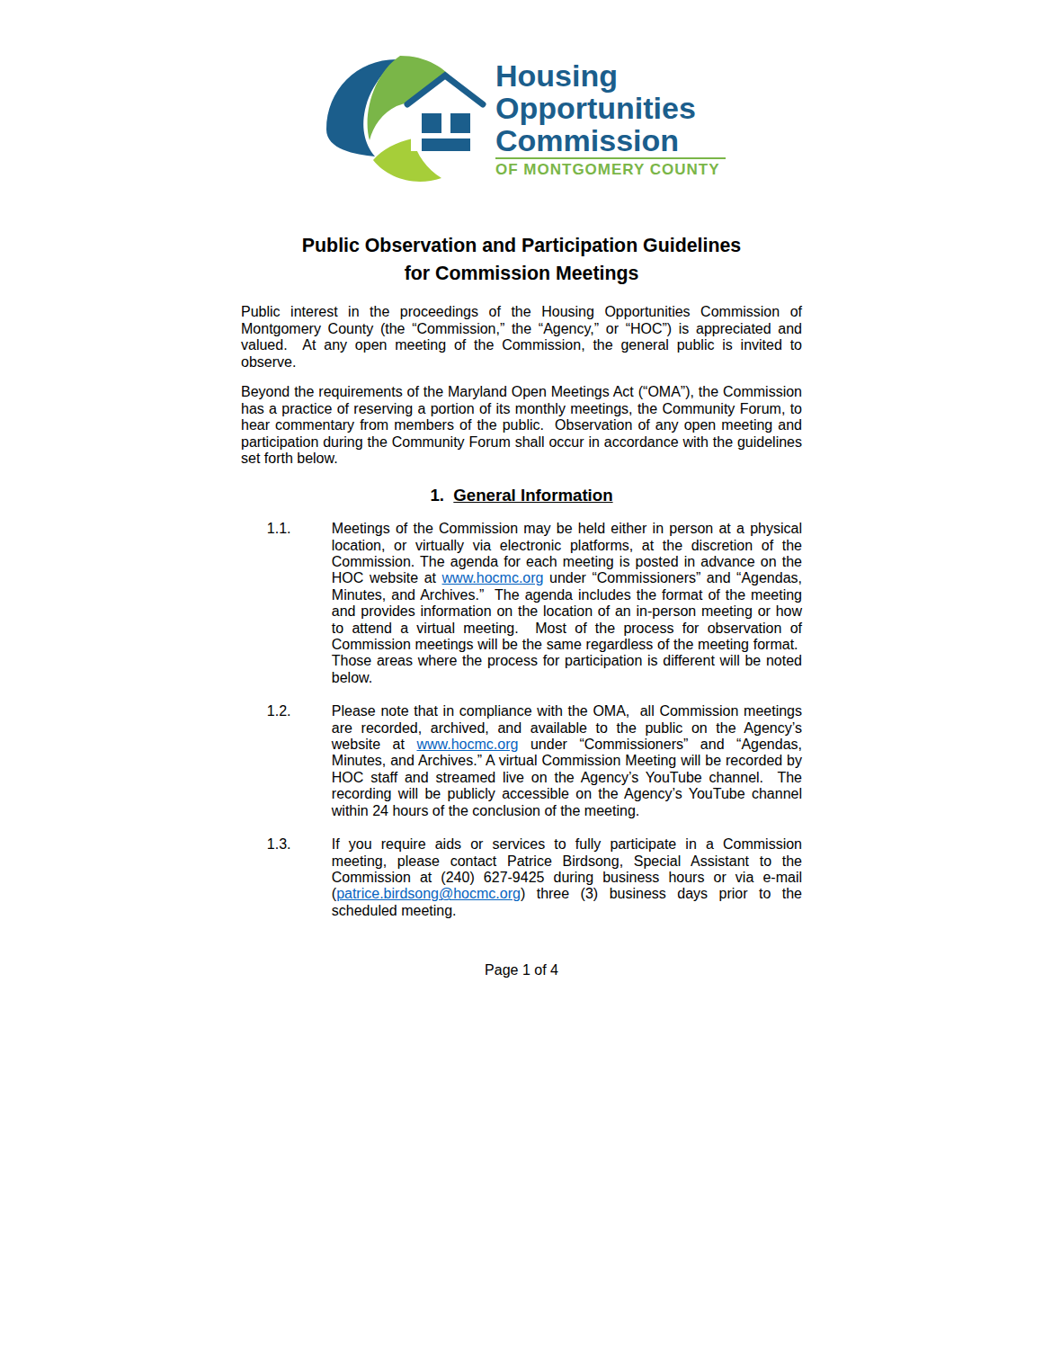Housing Opportunities Commission OF MONTGOMERY COUNTY
Public Observation and Participation Guidelines
for Commission Meetings
Public interest in the proceedings of the Housing Opportunities Commission of Montgomery County (the “Commission,” the “Agency,” or “HOC”) is appreciated and valued. At any open meeting of the Commission, the general public is invited to observe.
Beyond the requirements of the Maryland Open Meetings Act (“OMA”), the Commission has a practice of reserving a portion of its monthly meetings, the Community Forum, to hear commentary from members of the public. Observation of any open meeting and participation during the Community Forum shall occur in accordance with the guidelines set forth below.
1. General Information
1.1.
Meetings of the Commission may be held either in person at a physical location, or virtually via electronic platforms, at the discretion of the Commission. The agenda for each meeting is posted in advance on the HOC website at www.hocmc.org under “Commissioners” and “Agendas, Minutes, and Archives.” The agenda includes the format of the meeting and provides information on the location of an in-person meeting or how to attend a virtual meeting. Most of the process for observation of Commission meetings will be the same regardless of the meeting format. Those areas where the process for participation is different will be noted below.
1.2.
Please note that in compliance with the OMA, all Commission meetings are recorded, archived, and available to the public on the Agency’s website at www.hocmc.org under “Commissioners” and “Agendas, Minutes, and Archives.” A virtual Commission Meeting will be recorded by HOC staff and streamed live on the Agency’s YouTube channel. The recording will be publicly accessible on the Agency’s YouTube channel within 24 hours of the conclusion of the meeting.
1.3.
If you require aids or services to fully participate in a Commission meeting, please contact Patrice Birdsong, Special Assistant to the Commission at (240) 627-9425 during business hours or via e-mail (patrice.birdsong@hocmc.org) three (3) business days prior to the scheduled meeting.
Page 1 of 4